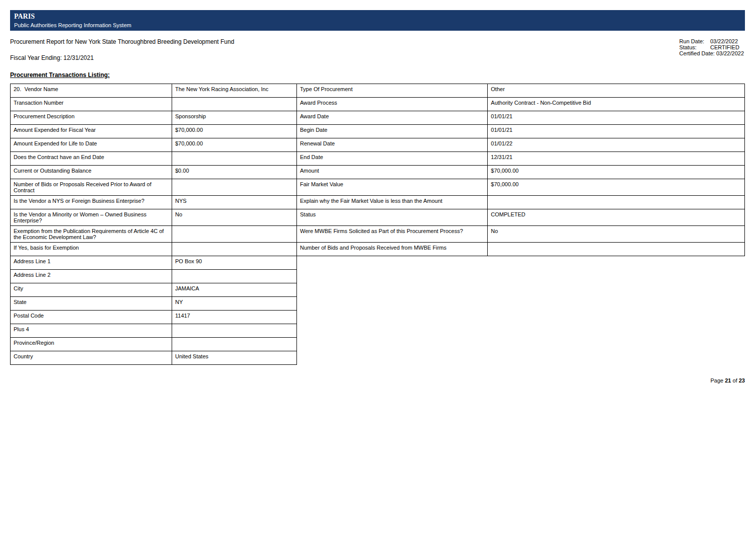PARIS
Public Authorities Reporting Information System
Procurement Report for New York State Thoroughbred Breeding Development Fund
Fiscal Year Ending: 12/31/2021
| Run Date: | 03/22/2022 |
| Status: | CERTIFIED |
| Certified Date: 03/22/2022 |
Procurement Transactions Listing:
| 20. Vendor Name | The New York Racing Association, Inc | Type Of Procurement | Other |
| Transaction Number | | Award Process | Authority Contract - Non-Competitive Bid |
| Procurement Description | Sponsorship | Award Date | 01/01/21 |
| Amount Expended for Fiscal Year | $70,000.00 | Begin Date | 01/01/21 |
| Amount Expended for Life to Date | $70,000.00 | Renewal Date | 01/01/22 |
| Does the Contract have an End Date | | End Date | 12/31/21 |
| Current or Outstanding Balance | $0.00 | Amount | $70,000.00 |
| Number of Bids or Proposals Received Prior to Award of Contract | | Fair Market Value | $70,000.00 |
| Is the Vendor a NYS or Foreign Business Enterprise? | NYS | Explain why the Fair Market Value is less than the Amount | |
| Is the Vendor a Minority or Women – Owned Business Enterprise? | No | Status | COMPLETED |
| Exemption from the Publication Requirements of Article 4C of the Economic Development Law? | | Were MWBE Firms Solicited as Part of this Procurement Process? | No |
| If Yes, basis for Exemption | | Number of Bids and Proposals Received from MWBE Firms | |
| Address Line 1 | PO Box 90 | | |
| Address Line 2 | | | |
| City | JAMAICA | | |
| State | NY | | |
| Postal Code | 11417 | | |
| Plus 4 | | | |
| Province/Region | | | |
| Country | United States | | |
Page 21 of 23